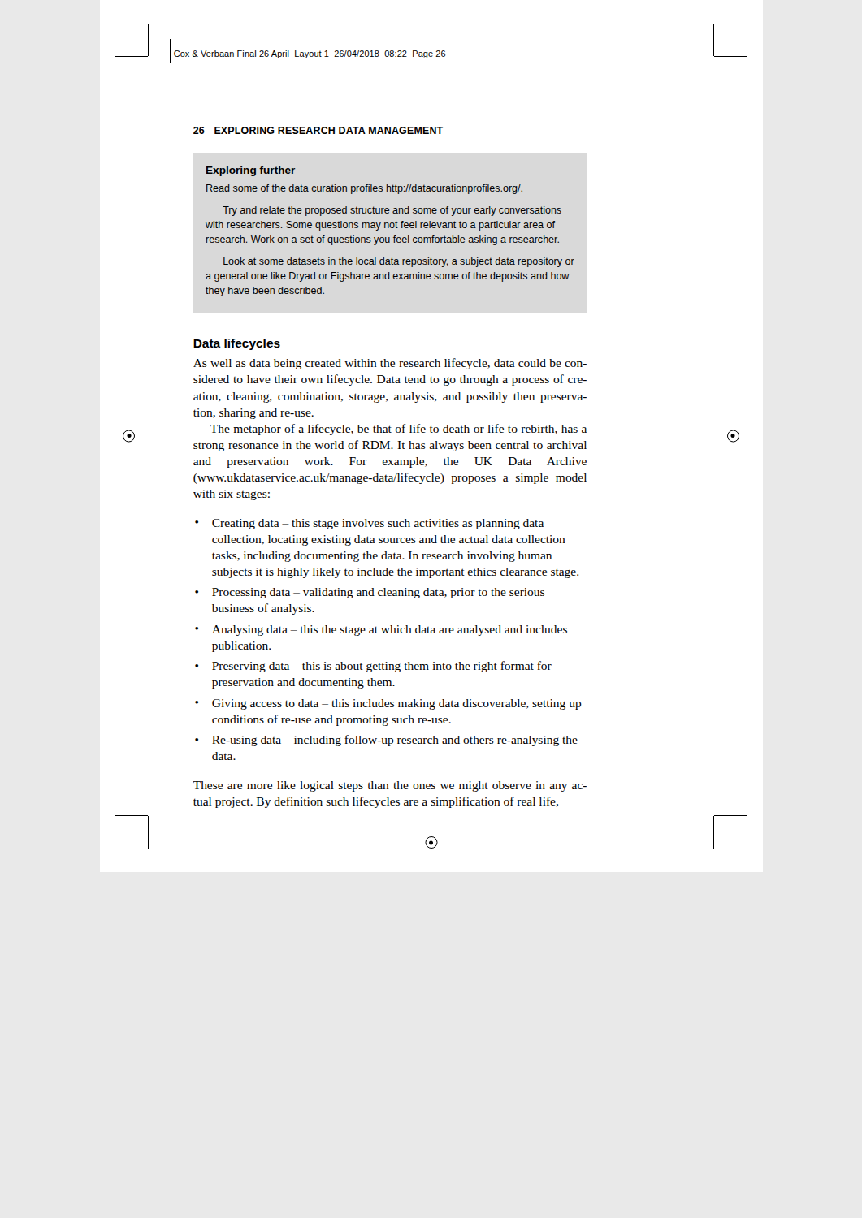Cox & Verbaan Final 26 April_Layout 1 26/04/2018 08:22 Page 26
26 EXPLORING RESEARCH DATA MANAGEMENT
Exploring further
Read some of the data curation profiles http://datacurationprofiles.org/.
Try and relate the proposed structure and some of your early conversations with researchers. Some questions may not feel relevant to a particular area of research. Work on a set of questions you feel comfortable asking a researcher.
Look at some datasets in the local data repository, a subject data repository or a general one like Dryad or Figshare and examine some of the deposits and how they have been described.
Data lifecycles
As well as data being created within the research lifecycle, data could be considered to have their own lifecycle. Data tend to go through a process of creation, cleaning, combination, storage, analysis, and possibly then preservation, sharing and re-use.
The metaphor of a lifecycle, be that of life to death or life to rebirth, has a strong resonance in the world of RDM. It has always been central to archival and preservation work. For example, the UK Data Archive (www.ukdataservice.ac.uk/manage-data/lifecycle) proposes a simple model with six stages:
Creating data – this stage involves such activities as planning data collection, locating existing data sources and the actual data collection tasks, including documenting the data. In research involving human subjects it is highly likely to include the important ethics clearance stage.
Processing data – validating and cleaning data, prior to the serious business of analysis.
Analysing data – this the stage at which data are analysed and includes publication.
Preserving data – this is about getting them into the right format for preservation and documenting them.
Giving access to data – this includes making data discoverable, setting up conditions of re-use and promoting such re-use.
Re-using data – including follow-up research and others re-analysing the data.
These are more like logical steps than the ones we might observe in any actual project. By definition such lifecycles are a simplification of real life,